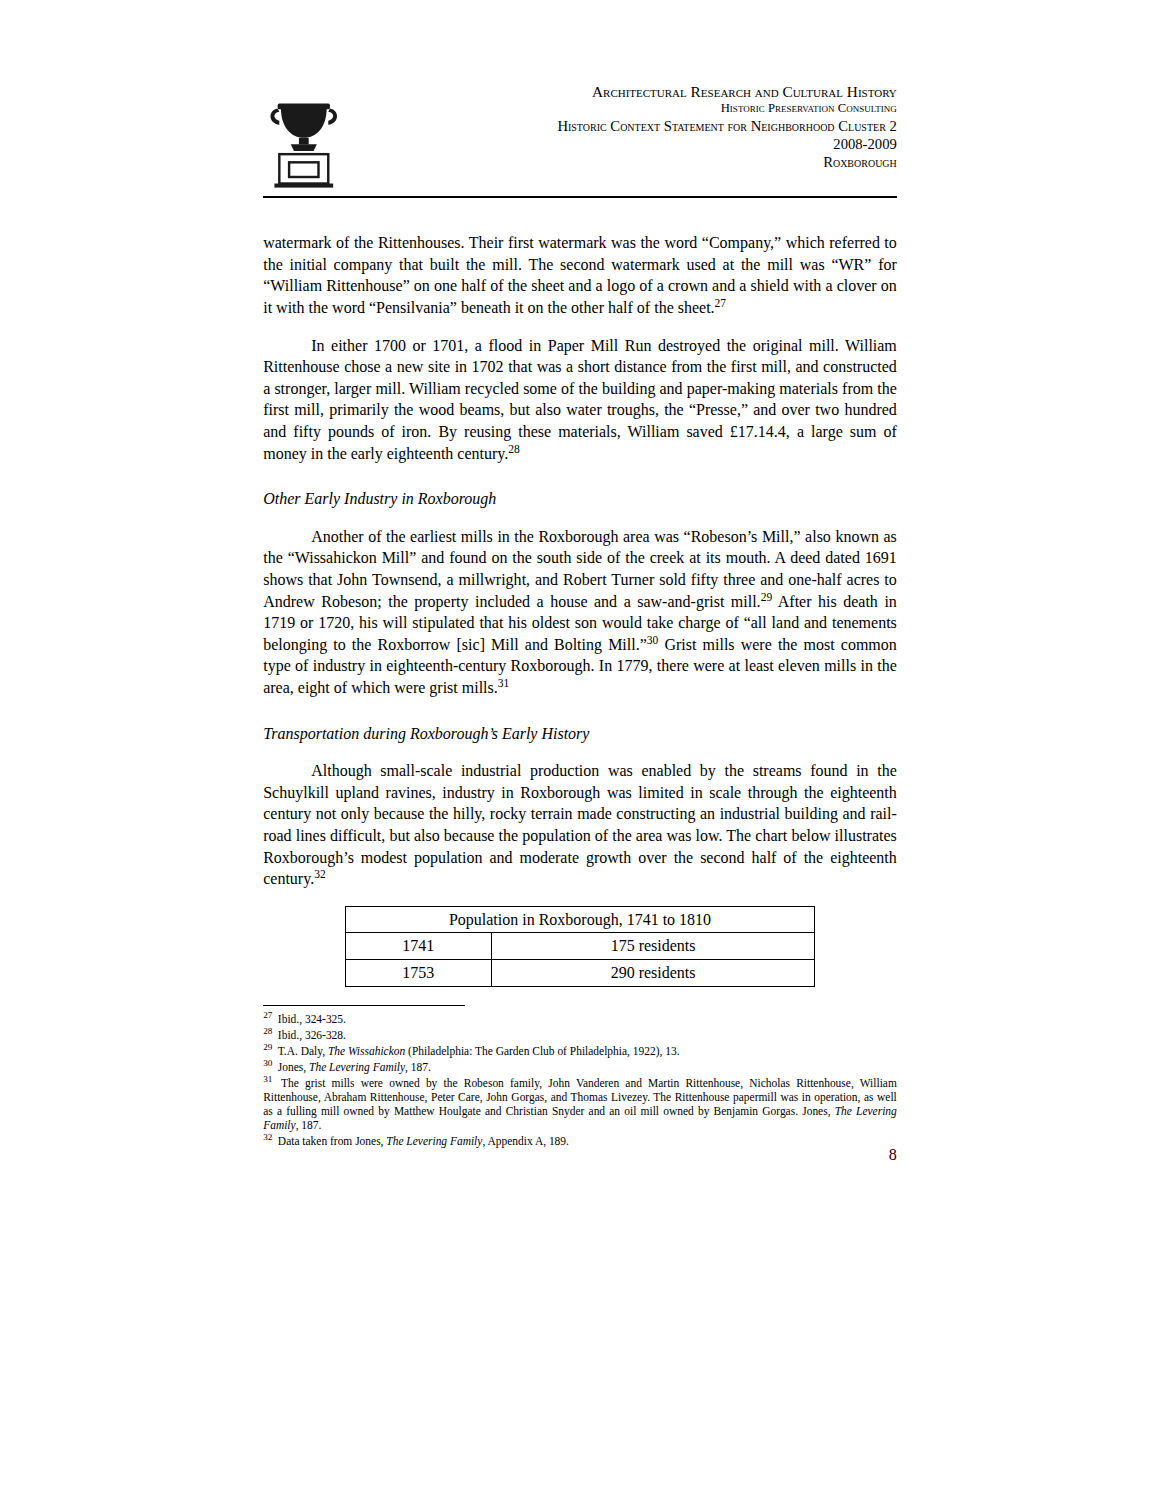Architectural Research and Cultural History
Historic Preservation Consulting
Historic Context Statement for Neighborhood Cluster 2
2008-2009
Roxborough
watermark of the Rittenhouses. Their first watermark was the word “Company,” which referred to the initial company that built the mill. The second watermark used at the mill was “WR” for “William Rittenhouse” on one half of the sheet and a logo of a crown and a shield with a clover on it with the word “Pensilvania” beneath it on the other half of the sheet.27
In either 1700 or 1701, a flood in Paper Mill Run destroyed the original mill. William Rittenhouse chose a new site in 1702 that was a short distance from the first mill, and constructed a stronger, larger mill. William recycled some of the building and paper-making materials from the first mill, primarily the wood beams, but also water troughs, the “Presse,” and over two hundred and fifty pounds of iron. By reusing these materials, William saved £17.14.4, a large sum of money in the early eighteenth century.28
Other Early Industry in Roxborough
Another of the earliest mills in the Roxborough area was “Robeson’s Mill,” also known as the “Wissahickon Mill” and found on the south side of the creek at its mouth. A deed dated 1691 shows that John Townsend, a millwright, and Robert Turner sold fifty three and one-half acres to Andrew Robeson; the property included a house and a saw-and-grist mill.29 After his death in 1719 or 1720, his will stipulated that his oldest son would take charge of “all land and tenements belonging to the Roxborrow [sic] Mill and Bolting Mill.”30 Grist mills were the most common type of industry in eighteenth-century Roxborough. In 1779, there were at least eleven mills in the area, eight of which were grist mills.31
Transportation during Roxborough’s Early History
Although small-scale industrial production was enabled by the streams found in the Schuylkill upland ravines, industry in Roxborough was limited in scale through the eighteenth century not only because the hilly, rocky terrain made constructing an industrial building and railroad lines difficult, but also because the population of the area was low. The chart below illustrates Roxborough’s modest population and moderate growth over the second half of the eighteenth century.32
| Population in Roxborough, 1741 to 1810 |
| --- |
| 1741 | 175 residents |
| 1753 | 290 residents |
27 Ibid., 324-325.
28 Ibid., 326-328.
29 T.A. Daly, The Wissahickon (Philadelphia: The Garden Club of Philadelphia, 1922), 13.
30 Jones, The Levering Family, 187.
31 The grist mills were owned by the Robeson family, John Vanderen and Martin Rittenhouse, Nicholas Rittenhouse, William Rittenhouse, Abraham Rittenhouse, Peter Care, John Gorgas, and Thomas Livezey. The Rittenhouse papermill was in operation, as well as a fulling mill owned by Matthew Houlgate and Christian Snyder and an oil mill owned by Benjamin Gorgas. Jones, The Levering Family, 187.
32 Data taken from Jones, The Levering Family, Appendix A, 189.
8